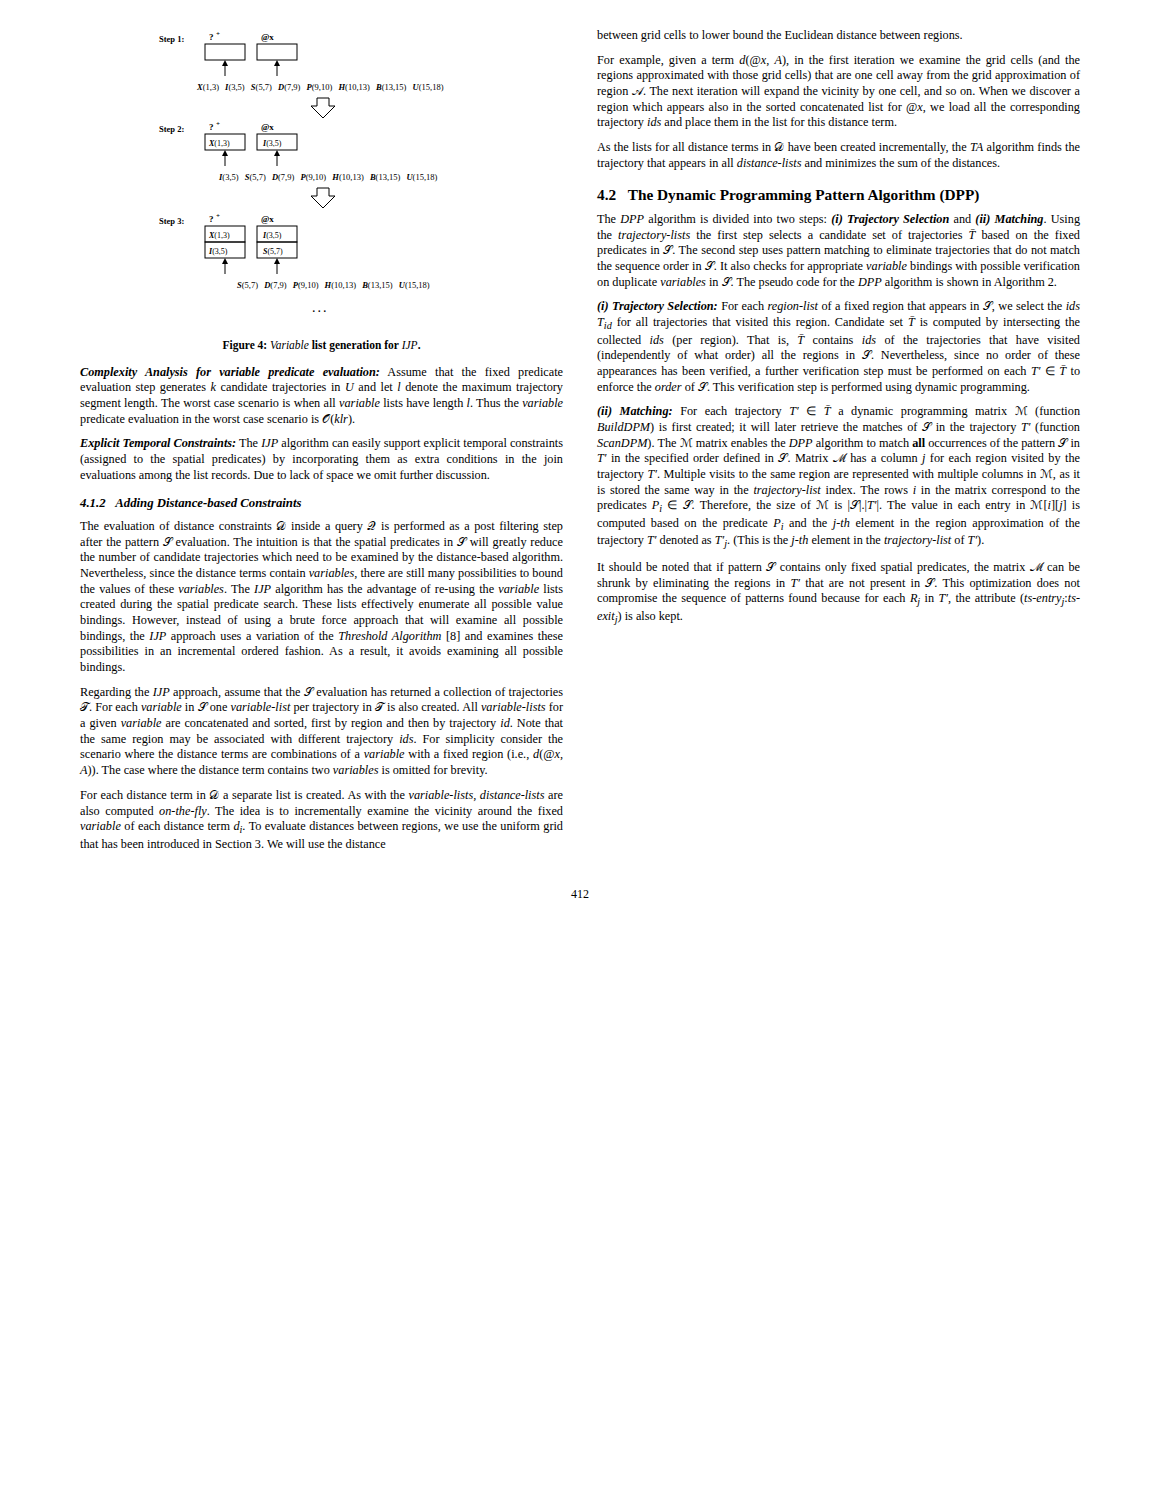Step 1: ? + @x X(1,3) I(3,5) S(5,7) D(7,9) P(9,10) H(10,13) B(13,15) U(15,18) Step 2: ? + @x X(1,3) I(3,5) I(3,5) S(5,7) D(7,9) P(9,10) H(10,13) B(13,15) U(15,18) Step 3: ? + @x X(1,3) I(3,5) I(3,5) S(5,7) S(5,7) D(7,9) P(9,10) H(10,13) B(13,15) U(15,18) ...
Figure 4: Variable list generation for IJP.
Complexity Analysis for variable predicate evaluation: Assume that the fixed predicate evaluation step generates k candidate trajectories in U and let l denote the maximum trajectory segment length. The worst case scenario is when all variable lists have length l. Thus the variable predicate evaluation in the worst case scenario is 𝒪(klr).
Explicit Temporal Constraints: The IJP algorithm can easily support explicit temporal constraints (assigned to the spatial predicates) by incorporating them as extra conditions in the join evaluations among the list records. Due to lack of space we omit further discussion.
4.1.2 Adding Distance-based Constraints
The evaluation of distance constraints 𝒟 inside a query 𝒬 is performed as a post filtering step after the pattern 𝒮 evaluation. The intuition is that the spatial predicates in 𝒮 will greatly reduce the number of candidate trajectories which need to be examined by the distance-based algorithm. Nevertheless, since the distance terms contain variables, there are still many possibilities to bound the values of these variables. The IJP algorithm has the advantage of re-using the variable lists created during the spatial predicate search. These lists effectively enumerate all possible value bindings. However, instead of using a brute force approach that will examine all possible bindings, the IJP approach uses a variation of the Threshold Algorithm [8] and examines these possibilities in an incremental ordered fashion. As a result, it avoids examining all possible bindings.
Regarding the IJP approach, assume that the 𝒮 evaluation has returned a collection of trajectories 𝒯. For each variable in 𝒮 one variable-list per trajectory in 𝒯 is also created. All variable-lists for a given variable are concatenated and sorted, first by region and then by trajectory id. Note that the same region may be associated with different trajectory ids. For simplicity consider the scenario where the distance terms are combinations of a variable with a fixed region (i.e., d(@x, A)). The case where the distance term contains two variables is omitted for brevity.
For each distance term in 𝒟 a separate list is created. As with the variable-lists, distance-lists are also computed on-the-fly. The idea is to incrementally examine the vicinity around the fixed variable of each distance term di. To evaluate distances between regions, we use the uniform grid that has been introduced in Section 3. We will use the distance
between grid cells to lower bound the Euclidean distance between regions.
For example, given a term d(@x, A), in the first iteration we examine the grid cells (and the regions approximated with those grid cells) that are one cell away from the grid approximation of region 𝒜. The next iteration will expand the vicinity by one cell, and so on. When we discover a region which appears also in the sorted concatenated list for @x, we load all the corresponding trajectory ids and place them in the list for this distance term.
As the lists for all distance terms in 𝒟 have been created incrementally, the TA algorithm finds the trajectory that appears in all distance-lists and minimizes the sum of the distances.
4.2 The Dynamic Programming Pattern Algorithm (DPP)
The DPP algorithm is divided into two steps: (i) Trajectory Selection and (ii) Matching. Using the trajectory-lists the first step selects a candidate set of trajectories T̄ based on the fixed predicates in 𝒮. The second step uses pattern matching to eliminate trajectories that do not match the sequence order in 𝒮. It also checks for appropriate variable bindings with possible verification on duplicate variables in 𝒮. The pseudo code for the DPP algorithm is shown in Algorithm 2.
(i) Trajectory Selection: For each region-list of a fixed region that appears in 𝒮, we select the ids Tid for all trajectories that visited this region. Candidate set T̄ is computed by intersecting the collected ids (per region). That is, T̄ contains ids of the trajectories that have visited (independently of what order) all the regions in 𝒮. Nevertheless, since no order of these appearances has been verified, a further verification step must be performed on each T′ ∈ T̄ to enforce the order of 𝒮. This verification step is performed using dynamic programming.
(ii) Matching: For each trajectory T′ ∈ T̄ a dynamic programming matrix ℳ (function BuildDPM) is first created; it will later retrieve the matches of 𝒮 in the trajectory T′ (function ScanDPM). The ℳ matrix enables the DPP algorithm to match all occurrences of the pattern 𝒮 in T′ in the specified order defined in 𝒮. Matrix ℳ has a column j for each region visited by the trajectory T′. Multiple visits to the same region are represented with multiple columns in ℳ, as it is stored the same way in the trajectory-list index. The rows i in the matrix correspond to the predicates Pi ∈ 𝒮. Therefore, the size of ℳ is |𝒮|.|T′|. The value in each entry in ℳ[i][j] is computed based on the predicate Pi and the j-th element in the region approximation of the trajectory T′ denoted as T′j. (This is the j-th element in the trajectory-list of T′).
It should be noted that if pattern 𝒮 contains only fixed spatial predicates, the matrix ℳ can be shrunk by eliminating the regions in T′ that are not present in 𝒮. This optimization does not compromise the sequence of patterns found because for each Rj in T′, the attribute (ts-entryj:ts-exitj) is also kept.
412